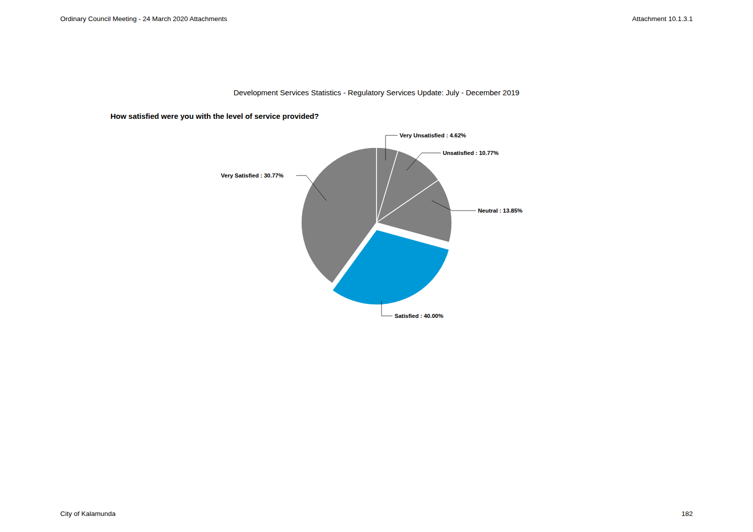Ordinary Council Meeting - 24 March 2020 Attachments
Attachment 10.1.3.1
Development Services Statistics - Regulatory Services Update: July - December 2019
How satisfied were you with the level of service provided?
Very Unsatisfied : 4.62% Unsatisfied : 10.77% Neutral : 13.85% Very Satisfied : 30.77% Satisfied : 40.00%
City of Kalamunda
182